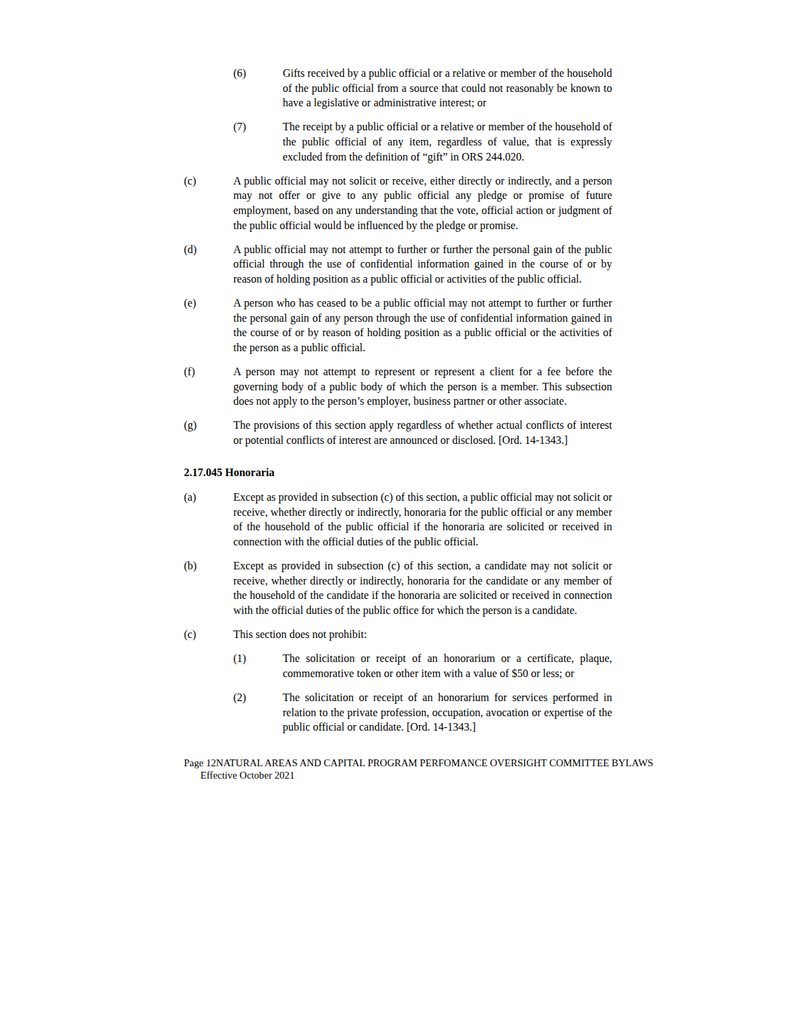(6)
Gifts received by a public official or a relative or member of the household of the public official from a source that could not reasonably be known to have a legislative or administrative interest; or
(7)
The receipt by a public official or a relative or member of the household of the public official of any item, regardless of value, that is expressly excluded from the definition of “gift” in ORS 244.020.
(c)
A public official may not solicit or receive, either directly or indirectly, and a person may not offer or give to any public official any pledge or promise of future employment, based on any understanding that the vote, official action or judgment of the public official would be influenced by the pledge or promise.
(d)
A public official may not attempt to further or further the personal gain of the public official through the use of confidential information gained in the course of or by reason of holding position as a public official or activities of the public official.
(e)
A person who has ceased to be a public official may not attempt to further or further the personal gain of any person through the use of confidential information gained in the course of or by reason of holding position as a public official or the activities of the person as a public official.
(f)
A person may not attempt to represent or represent a client for a fee before the governing body of a public body of which the person is a member. This subsection does not apply to the person’s employer, business partner or other associate.
(g)
The provisions of this section apply regardless of whether actual conflicts of interest or potential conflicts of interest are announced or disclosed. [Ord. 14-1343.]
2.17.045 Honoraria
(a)
Except as provided in subsection (c) of this section, a public official may not solicit or receive, whether directly or indirectly, honoraria for the public official or any member of the household of the public official if the honoraria are solicited or received in connection with the official duties of the public official.
(b)
Except as provided in subsection (c) of this section, a candidate may not solicit or receive, whether directly or indirectly, honoraria for the candidate or any member of the household of the candidate if the honoraria are solicited or received in connection with the official duties of the public office for which the person is a candidate.
(c)
This section does not prohibit:
(1)
The solicitation or receipt of an honorarium or a certificate, plaque, commemorative token or other item with a value of $50 or less; or
(2)
The solicitation or receipt of an honorarium for services performed in relation to the private profession, occupation, avocation or expertise of the public official or candidate. [Ord. 14-1343.]
Page 12NATURAL AREAS AND CAPITAL PROGRAM PERFOMANCE OVERSIGHT COMMITTEE BYLAWS
Effective October 2021